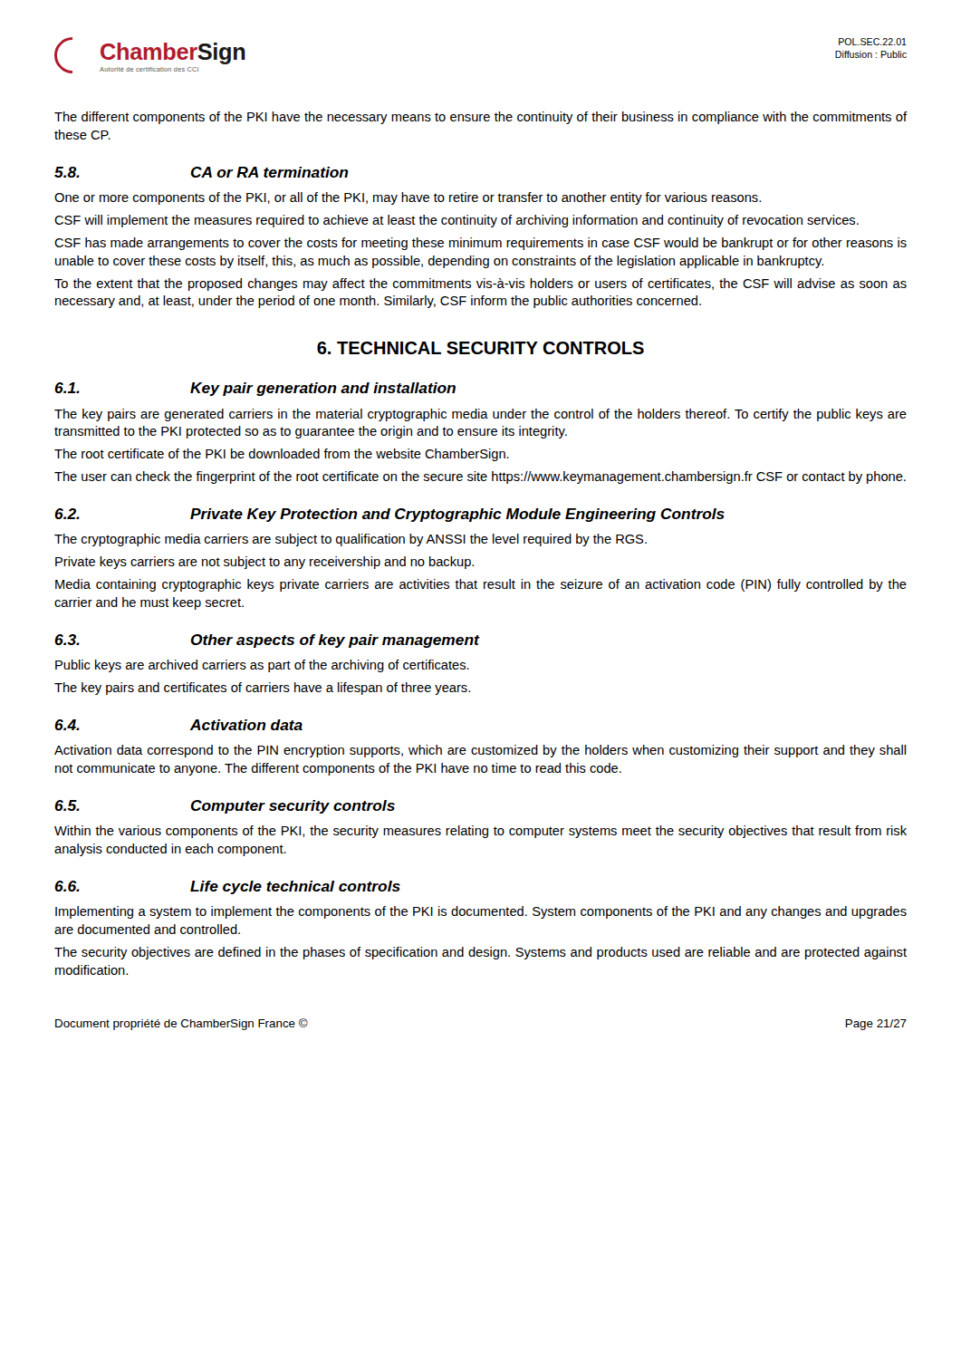Chamber Sign
Autorité de certification des CCI
POL.SEC.22.01
Diffusion : Public
The different components of the PKI have the necessary means to ensure the continuity of their business in compliance with the commitments of these CP.
5.8. CA or RA termination
One or more components of the PKI, or all of the PKI, may have to retire or transfer to another entity for various reasons.
CSF will implement the measures required to achieve at least the continuity of archiving information and continuity of revocation services.
CSF has made arrangements to cover the costs for meeting these minimum requirements in case CSF would be bankrupt or for other reasons is unable to cover these costs by itself, this, as much as possible, depending on constraints of the legislation applicable in bankruptcy.
To the extent that the proposed changes may affect the commitments vis-à-vis holders or users of certificates, the CSF will advise as soon as necessary and, at least, under the period of one month. Similarly, CSF inform the public authorities concerned.
6. TECHNICAL SECURITY CONTROLS
6.1. Key pair generation and installation
The key pairs are generated carriers in the material cryptographic media under the control of the holders thereof. To certify the public keys are transmitted to the PKI protected so as to guarantee the origin and to ensure its integrity.
The root certificate of the PKI be downloaded from the website ChamberSign.
The user can check the fingerprint of the root certificate on the secure site https://www.keymanagement.chambersign.fr CSF or contact by phone.
6.2. Private Key Protection and Cryptographic Module Engineering Controls
The cryptographic media carriers are subject to qualification by ANSSI the level required by the RGS.
Private keys carriers are not subject to any receivership and no backup.
Media containing cryptographic keys private carriers are activities that result in the seizure of an activation code (PIN) fully controlled by the carrier and he must keep secret.
6.3. Other aspects of key pair management
Public keys are archived carriers as part of the archiving of certificates.
The key pairs and certificates of carriers have a lifespan of three years.
6.4. Activation data
Activation data correspond to the PIN encryption supports, which are customized by the holders when customizing their support and they shall not communicate to anyone. The different components of the PKI have no time to read this code.
6.5. Computer security controls
Within the various components of the PKI, the security measures relating to computer systems meet the security objectives that result from risk analysis conducted in each component.
6.6. Life cycle technical controls
Implementing a system to implement the components of the PKI is documented. System components of the PKI and any changes and upgrades are documented and controlled.
The security objectives are defined in the phases of specification and design. Systems and products used are reliable and are protected against modification.
Document propriété de ChamberSign France © Page 21/27